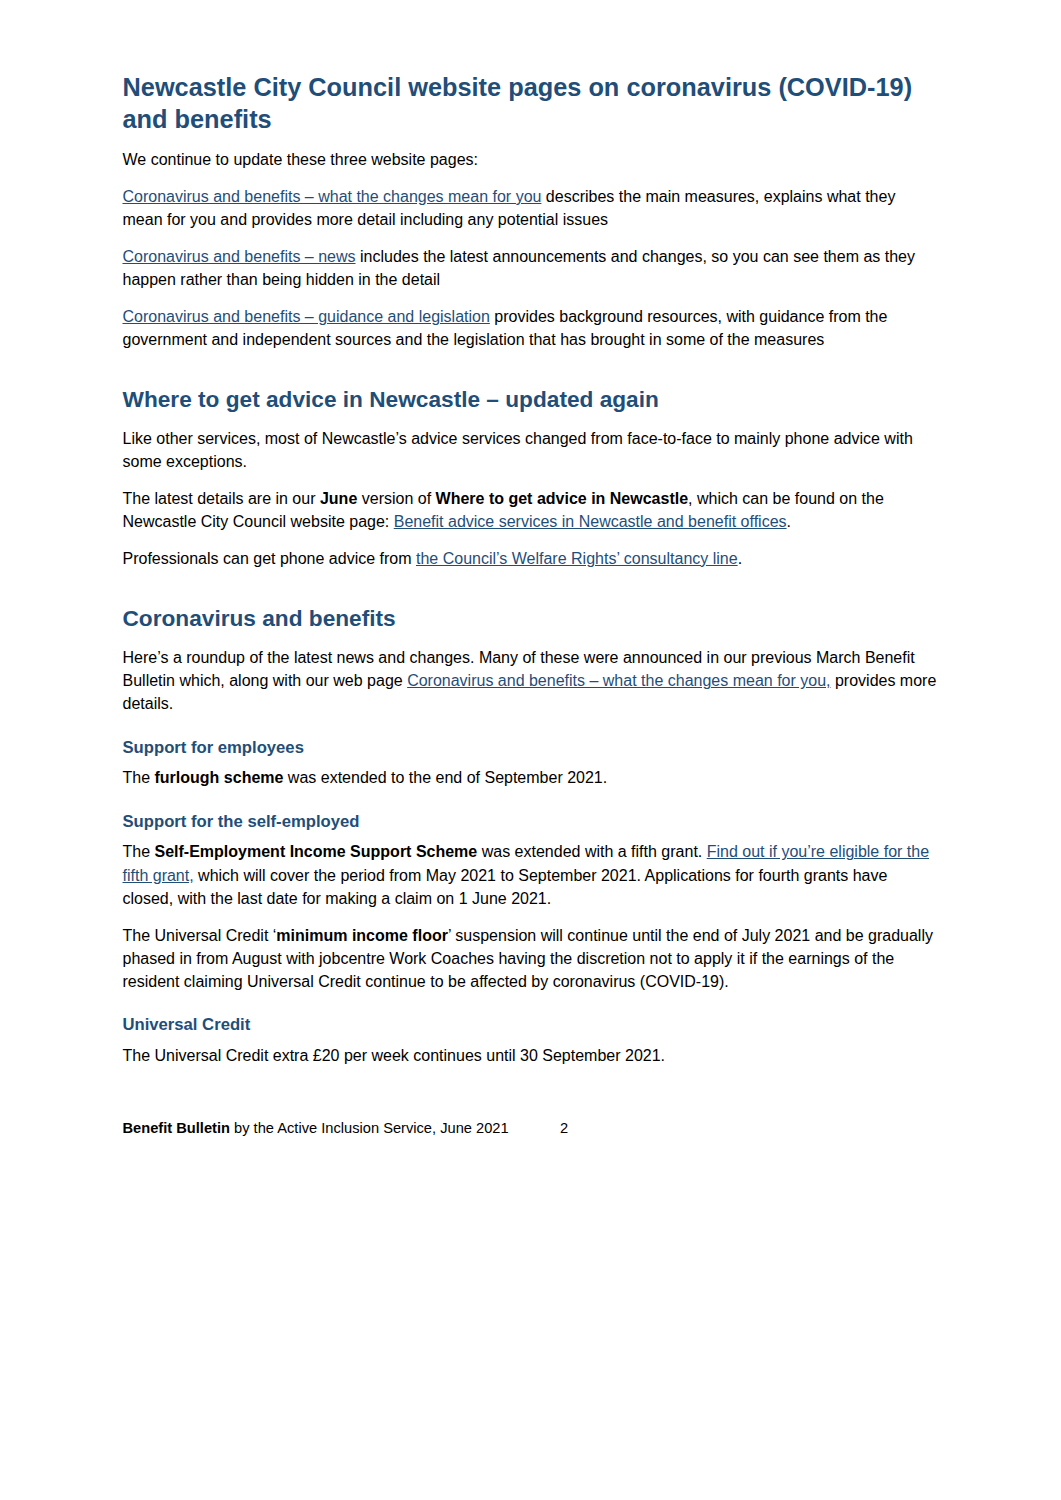Newcastle City Council website pages on coronavirus (COVID-19) and benefits
We continue to update these three website pages:
Coronavirus and benefits – what the changes mean for you describes the main measures, explains what they mean for you and provides more detail including any potential issues
Coronavirus and benefits – news includes the latest announcements and changes, so you can see them as they happen rather than being hidden in the detail
Coronavirus and benefits – guidance and legislation provides background resources, with guidance from the government and independent sources and the legislation that has brought in some of the measures
Where to get advice in Newcastle – updated again
Like other services, most of Newcastle’s advice services changed from face-to-face to mainly phone advice with some exceptions.
The latest details are in our June version of Where to get advice in Newcastle, which can be found on the Newcastle City Council website page: Benefit advice services in Newcastle and benefit offices.
Professionals can get phone advice from the Council’s Welfare Rights’ consultancy line.
Coronavirus and benefits
Here’s a roundup of the latest news and changes. Many of these were announced in our previous March Benefit Bulletin which, along with our web page Coronavirus and benefits – what the changes mean for you, provides more details.
Support for employees
The furlough scheme was extended to the end of September 2021.
Support for the self-employed
The Self-Employment Income Support Scheme was extended with a fifth grant. Find out if you’re eligible for the fifth grant, which will cover the period from May 2021 to September 2021. Applications for fourth grants have closed, with the last date for making a claim on 1 June 2021.
The Universal Credit ‘minimum income floor’ suspension will continue until the end of July 2021 and be gradually phased in from August with jobcentre Work Coaches having the discretion not to apply it if the earnings of the resident claiming Universal Credit continue to be affected by coronavirus (COVID-19).
Universal Credit
The Universal Credit extra £20 per week continues until 30 September 2021.
Benefit Bulletin by the Active Inclusion Service, June 2021 2